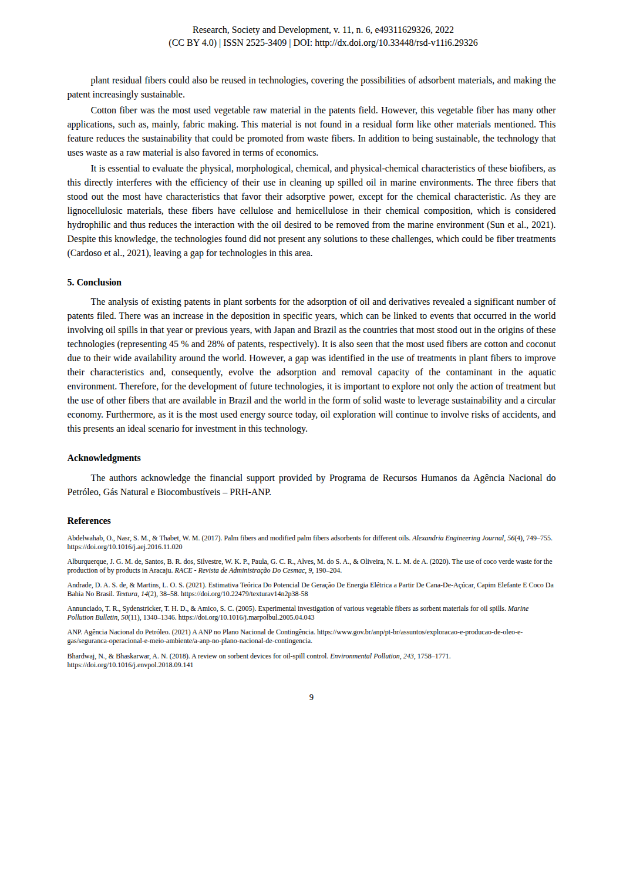Research, Society and Development, v. 11, n. 6, e49311629326, 2022
(CC BY 4.0) | ISSN 2525-3409 | DOI: http://dx.doi.org/10.33448/rsd-v11i6.29326
plant residual fibers could also be reused in technologies, covering the possibilities of adsorbent materials, and making the patent increasingly sustainable.
Cotton fiber was the most used vegetable raw material in the patents field. However, this vegetable fiber has many other applications, such as, mainly, fabric making. This material is not found in a residual form like other materials mentioned. This feature reduces the sustainability that could be promoted from waste fibers. In addition to being sustainable, the technology that uses waste as a raw material is also favored in terms of economics.
It is essential to evaluate the physical, morphological, chemical, and physical-chemical characteristics of these biofibers, as this directly interferes with the efficiency of their use in cleaning up spilled oil in marine environments. The three fibers that stood out the most have characteristics that favor their adsorptive power, except for the chemical characteristic. As they are lignocellulosic materials, these fibers have cellulose and hemicellulose in their chemical composition, which is considered hydrophilic and thus reduces the interaction with the oil desired to be removed from the marine environment (Sun et al., 2021). Despite this knowledge, the technologies found did not present any solutions to these challenges, which could be fiber treatments (Cardoso et al., 2021), leaving a gap for technologies in this area.
5. Conclusion
The analysis of existing patents in plant sorbents for the adsorption of oil and derivatives revealed a significant number of patents filed. There was an increase in the deposition in specific years, which can be linked to events that occurred in the world involving oil spills in that year or previous years, with Japan and Brazil as the countries that most stood out in the origins of these technologies (representing 45 % and 28% of patents, respectively). It is also seen that the most used fibers are cotton and coconut due to their wide availability around the world. However, a gap was identified in the use of treatments in plant fibers to improve their characteristics and, consequently, evolve the adsorption and removal capacity of the contaminant in the aquatic environment. Therefore, for the development of future technologies, it is important to explore not only the action of treatment but the use of other fibers that are available in Brazil and the world in the form of solid waste to leverage sustainability and a circular economy. Furthermore, as it is the most used energy source today, oil exploration will continue to involve risks of accidents, and this presents an ideal scenario for investment in this technology.
Acknowledgments
The authors acknowledge the financial support provided by Programa de Recursos Humanos da Agência Nacional do Petróleo, Gás Natural e Biocombustíveis – PRH-ANP.
References
Abdelwahab, O., Nasr, S. M., & Thabet, W. M. (2017). Palm fibers and modified palm fibers adsorbents for different oils. Alexandria Engineering Journal, 56(4), 749–755. https://doi.org/10.1016/j.aej.2016.11.020
Alburquerque, J. G. M. de, Santos, B. R. dos, Silvestre, W. K. P., Paula, G. C. R., Alves, M. do S. A., & Oliveira, N. L. M. de A. (2020). The use of coco verde waste for the production of by products in Aracaju. RACE - Revista de Administração Do Cesmac, 9, 190–204.
Andrade, D. A. S. de, & Martins, L. O. S. (2021). Estimativa Teórica Do Potencial De Geração De Energia Elétrica a Partir De Cana-De-Açúcar, Capim Elefante E Coco Da Bahia No Brasil. Textura, 14(2), 38–58. https://doi.org/10.22479/texturav14n2p38-58
Annunciado, T. R., Sydenstricker, T. H. D., & Amico, S. C. (2005). Experimental investigation of various vegetable fibers as sorbent materials for oil spills. Marine Pollution Bulletin, 50(11), 1340–1346. https://doi.org/10.1016/j.marpolbul.2005.04.043
ANP. Agência Nacional do Petróleo. (2021) A ANP no Plano Nacional de Contingência. https://www.gov.br/anp/pt-br/assuntos/exploracao-e-producao-de-oleo-e-gas/seguranca-operacional-e-meio-ambiente/a-anp-no-plano-nacional-de-contingencia.
Bhardwaj, N., & Bhaskarwar, A. N. (2018). A review on sorbent devices for oil-spill control. Environmental Pollution, 243, 1758–1771. https://doi.org/10.1016/j.envpol.2018.09.141
9